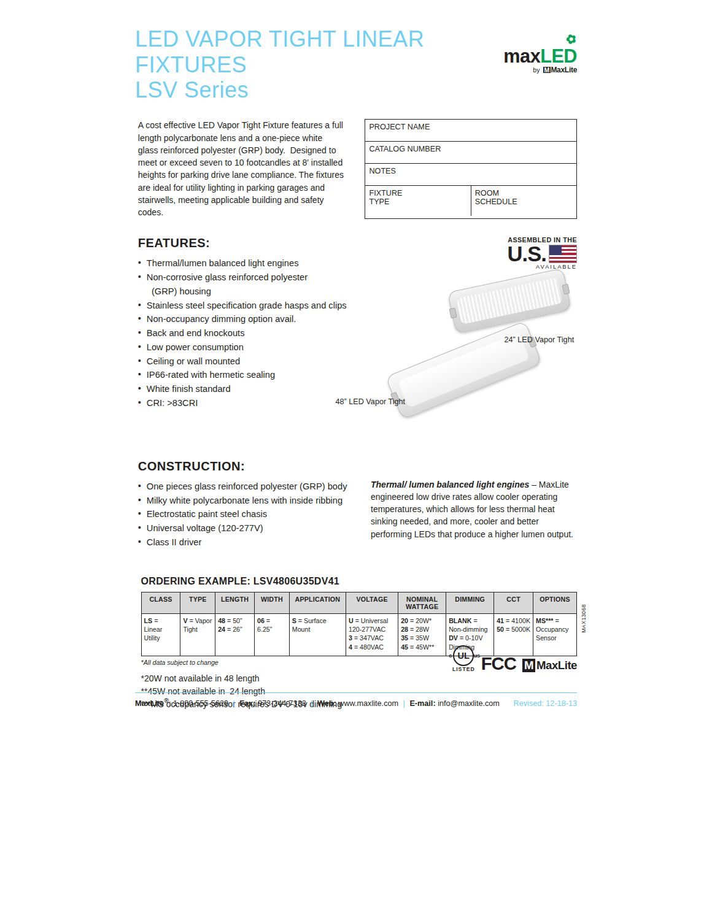LED VAPOR TIGHT LINEAR FIXTURESLSV Series
✿max LED
by MMaxLite
A cost effective LED Vapor Tight Fixture features a full length polycarbonate lens and a one-piece white glass reinforced polyester (GRP) body. Designed to meet or exceed seven to 10 footcandles at 8′ installed heights for parking drive lane compliance. The fixtures are ideal for utility lighting in parking garages and stairwells, meeting applicable building and safety codes.
PROJECT NAME
CATALOG NUMBER
NOTES
FIXTURE
TYPE
ROOM
SCHEDULE
FEATURES:
Thermal/lumen balanced light engines
Non-corrosive glass reinforced polyester (GRP) housing
Stainless steel specification grade hasps and clips
Non-occupancy dimming option avail.
Back and end knockouts
Low power consumption
Ceiling or wall mounted
IP66-rated with hermetic sealing
White finish standard
CRI: >83CRI
ASSEMBLED IN THE
U.S.
AVAILABLE
24” LED Vapor Tight
48” LED Vapor Tight
CONSTRUCTION:
One pieces glass reinforced polyester (GRP) body
Milky white polycarbonate lens with inside ribbing
Electrostatic paint steel chasis
Universal voltage (120-277V)
Class II driver
Thermal/ lumen balanced light engines – MaxLite engineered low drive rates allow cooler operating temperatures, which allows for less thermal heat sinking needed, and more, cooler and better performing LEDs that produce a higher lumen output.
ORDERING EXAMPLE: LSV4806U35DV41
| CLASS | TYPE | LENGTH | WIDTH | APPLICATION | VOLTAGE | NOMINAL WATTAGE | DIMMING | CCT | OPTIONS |
| --- | --- | --- | --- | --- | --- | --- | --- | --- | --- |
| LS = Linear Utility | V = Vapor Tight | 48 = 50” 24 = 26” | 06 = 6.25” | S = Surface Mount | U = Universal 120-277VAC 3 = 347VAC 4 = 480VAC | 20 = 20W* 28 = 28W 35 = 35W 45 = 45W** | BLANK = Non-dimming DV = 0-10V Dimming | 41 = 4100K 50 = 5000K | MS*** = Occupancy Sensor |
*All data subject to change
*20W not available in 48 length
**45W not available in 24 length
***MS occupancy sensor requires DV 0-10v dimming
MAX13068
c ULus
LISTED
FCC
MMaxLite
MaxLite®: 1-800-555-5629 | Fax: 973-244-7333 | Web: www.maxlite.com | E-mail: info@maxlite.com
Revised: 12-18-13